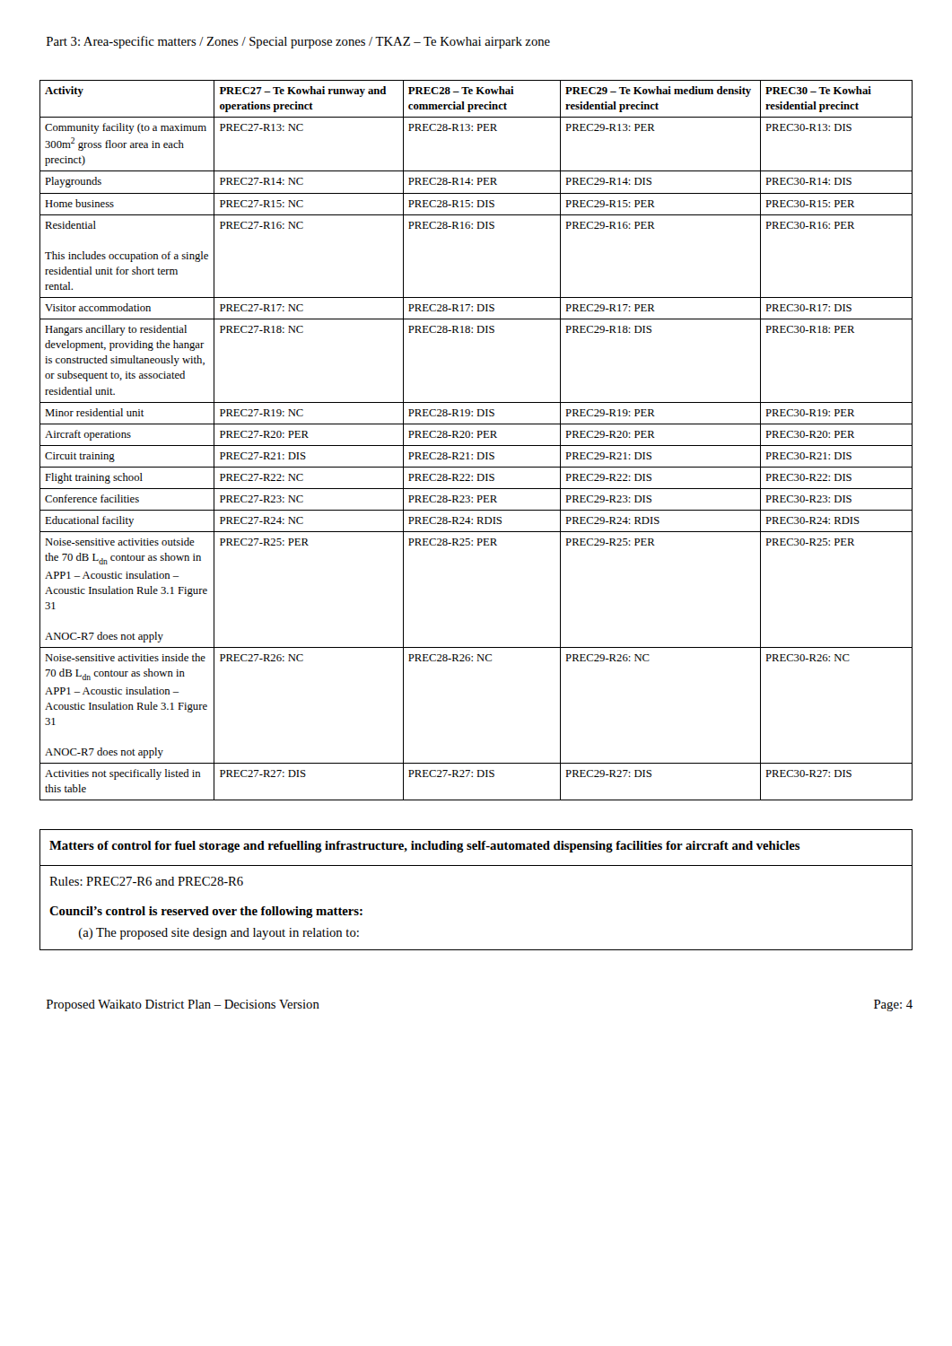Part 3: Area-specific matters / Zones / Special purpose zones / TKAZ – Te Kowhai airpark zone
| Activity | PREC27 – Te Kowhai runway and operations precinct | PREC28 – Te Kowhai commercial precinct | PREC29 – Te Kowhai medium density residential precinct | PREC30 – Te Kowhai residential precinct |
| --- | --- | --- | --- | --- |
| Community facility (to a maximum 300m 2 gross floor area in each precinct) | PREC27-R13: NC | PREC28-R13: PER | PREC29-R13: PER | PREC30-R13: DIS |
| Playgrounds | PREC27-R14: NC | PREC28-R14: PER | PREC29-R14: DIS | PREC30-R14: DIS |
| Home business | PREC27-R15: NC | PREC28-R15: DIS | PREC29-R15: PER | PREC30-R15: PER |
| Residential This includes occupation of a single residential unit for short term rental. | PREC27-R16: NC | PREC28-R16: DIS | PREC29-R16: PER | PREC30-R16: PER |
| Visitor accommodation | PREC27-R17: NC | PREC28-R17: DIS | PREC29-R17: PER | PREC30-R17: DIS |
| Hangars ancillary to residential development, providing the hangar is constructed simultaneously with, or subsequent to, its associated residential unit. | PREC27-R18: NC | PREC28-R18: DIS | PREC29-R18: DIS | PREC30-R18: PER |
| Minor residential unit | PREC27-R19: NC | PREC28-R19: DIS | PREC29-R19: PER | PREC30-R19: PER |
| Aircraft operations | PREC27-R20: PER | PREC28-R20: PER | PREC29-R20: PER | PREC30-R20: PER |
| Circuit training | PREC27-R21: DIS | PREC28-R21: DIS | PREC29-R21: DIS | PREC30-R21: DIS |
| Flight training school | PREC27-R22: NC | PREC28-R22: DIS | PREC29-R22: DIS | PREC30-R22: DIS |
| Conference facilities | PREC27-R23: NC | PREC28-R23: PER | PREC29-R23: DIS | PREC30-R23: DIS |
| Educational facility | PREC27-R24: NC | PREC28-R24: RDIS | PREC29-R24: RDIS | PREC30-R24: RDIS |
| Noise-sensitive activities outside the 70 dB L dn contour as shown in APP1 – Acoustic insulation – Acoustic Insulation Rule 3.1 Figure 31 ANOC-R7 does not apply | PREC27-R25: PER | PREC28-R25: PER | PREC29-R25: PER | PREC30-R25: PER |
| Noise-sensitive activities inside the 70 dB L dn contour as shown in APP1 – Acoustic insulation – Acoustic Insulation Rule 3.1 Figure 31 ANOC-R7 does not apply | PREC27-R26: NC | PREC28-R26: NC | PREC29-R26: NC | PREC30-R26: NC |
| Activities not specifically listed in this table | PREC27-R27: DIS | PREC27-R27: DIS | PREC29-R27: DIS | PREC30-R27: DIS |
| Matters of control for fuel storage and refuelling infrastructure, including self-automated dispensing facilities for aircraft and vehicles |
| Rules: PREC27-R6 and PREC28-R6 Council’s control is reserved over the following matters: (a) The proposed site design and layout in relation to: |
Proposed Waikato District Plan – Decisions Version Page: 4